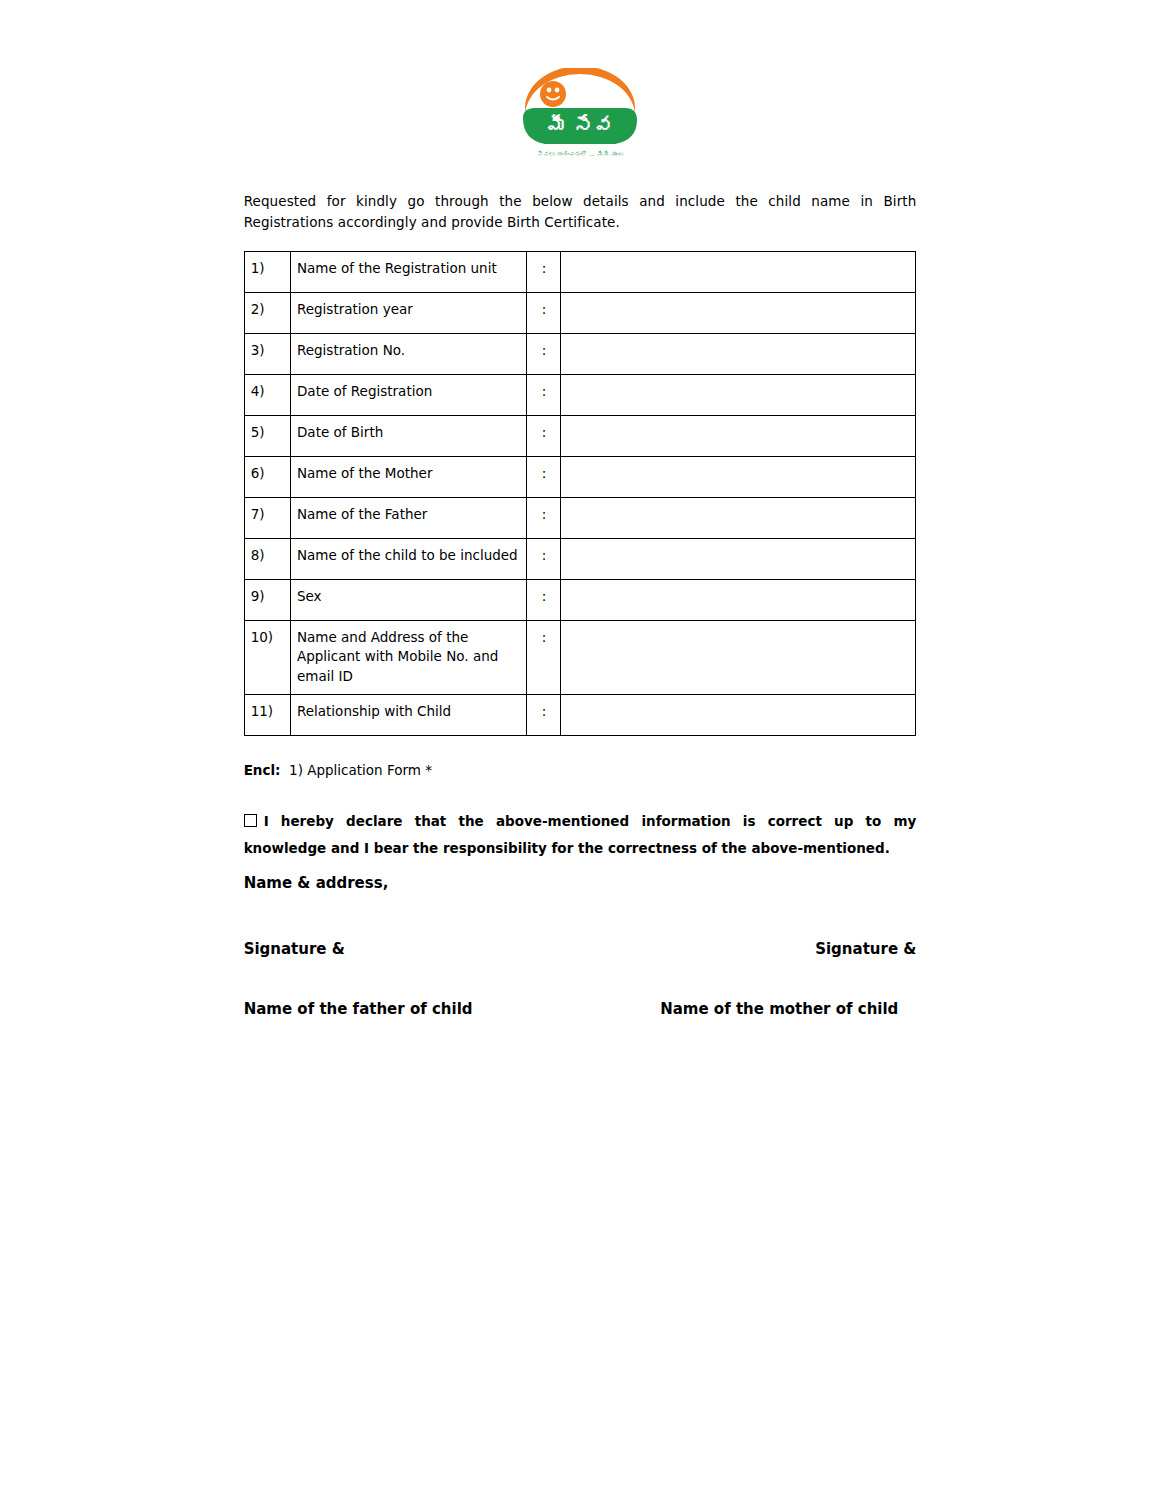మీ సేవ సేవలు అందించడంలో ... మేమే ముందు
Requested for kindly go through the below details and include the child name in Birth Registrations accordingly and provide Birth Certificate.
| 1) | Name of the Registration unit | : | |
| 2) | Registration year | : | |
| 3) | Registration No. | : | |
| 4) | Date of Registration | : | |
| 5) | Date of Birth | : | |
| 6) | Name of the Mother | : | |
| 7) | Name of the Father | : | |
| 8) | Name of the child to be included | : | |
| 9) | Sex | : | |
| 10) | Name and Address of the Applicant with Mobile No. and email ID | : | |
| 11) | Relationship with Child | : | |
Encl: 1) Application Form *
I hereby declare that the above-mentioned information is correct up to my knowledge and I bear the responsibility for the correctness of the above-mentioned.
Name & address,
Signature &
Signature &
Name of the father of child
Name of the mother of child